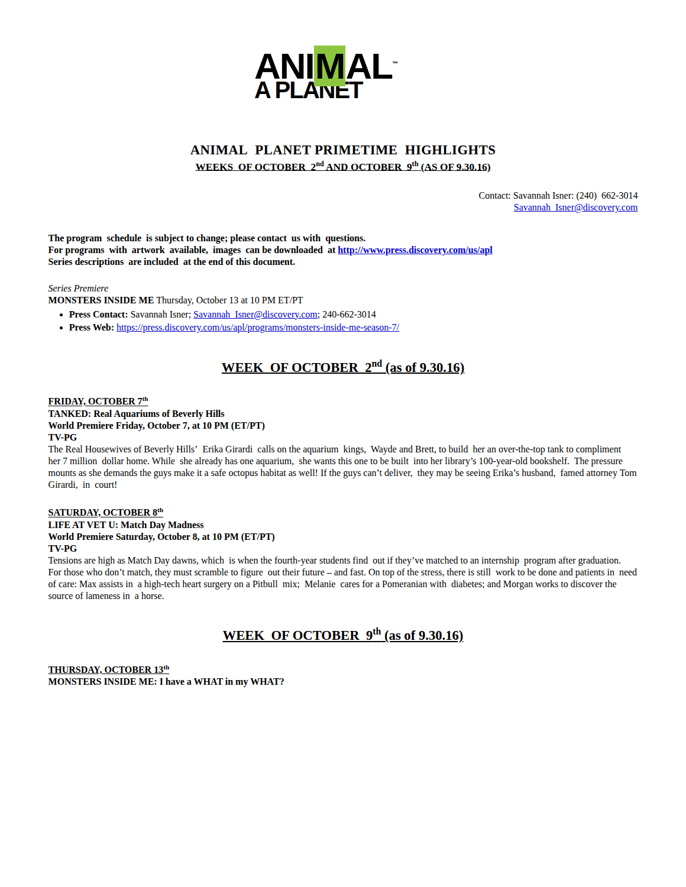ANIMAL™ A PLANET
ANIMAL PLANET PRIMETIME HIGHLIGHTS
WEEKS OF OCTOBER 2nd AND OCTOBER 9th (AS OF 9.30.16)
Contact: Savannah Isner: (240) 662-3014
Savannah_Isner@discovery.com
The program schedule is subject to change; please contact us with questions.
For programs with artwork available, images can be downloaded at http://www.press.discovery.com/us/apl
Series descriptions are included at the end of this document.
Series Premiere
MONSTERS INSIDE ME Thursday, October 13 at 10 PM ET/PT
Press Contact: Savannah Isner; Savannah_Isner@discovery.com; 240-662-3014
Press Web: https://press.discovery.com/us/apl/programs/monsters-inside-me-season-7/
WEEK OF OCTOBER 2nd (as of 9.30.16)
FRIDAY, OCTOBER 7th
TANKED: Real Aquariums of Beverly Hills
World Premiere Friday, October 7, at 10 PM (ET/PT)
TV-PG
The Real Housewives of Beverly Hills’ Erika Girardi calls on the aquarium kings, Wayde and Brett, to build her an over-the-top tank to compliment her 7 million dollar home. While she already has one aquarium, she wants this one to be built into her library’s 100-year-old bookshelf. The pressure mounts as she demands the guys make it a safe octopus habitat as well! If the guys can’t deliver, they may be seeing Erika’s husband, famed attorney Tom Girardi, in court!
SATURDAY, OCTOBER 8th
LIFE AT VET U: Match Day Madness
World Premiere Saturday, October 8, at 10 PM (ET/PT)
TV-PG
Tensions are high as Match Day dawns, which is when the fourth-year students find out if they’ve matched to an internship program after graduation. For those who don’t match, they must scramble to figure out their future – and fast. On top of the stress, there is still work to be done and patients in need of care: Max assists in a high-tech heart surgery on a Pitbull mix; Melanie cares for a Pomeranian with diabetes; and Morgan works to discover the source of lameness in a horse.
WEEK OF OCTOBER 9th (as of 9.30.16)
THURSDAY, OCTOBER 13th
MONSTERS INSIDE ME: I have a WHAT in my WHAT?